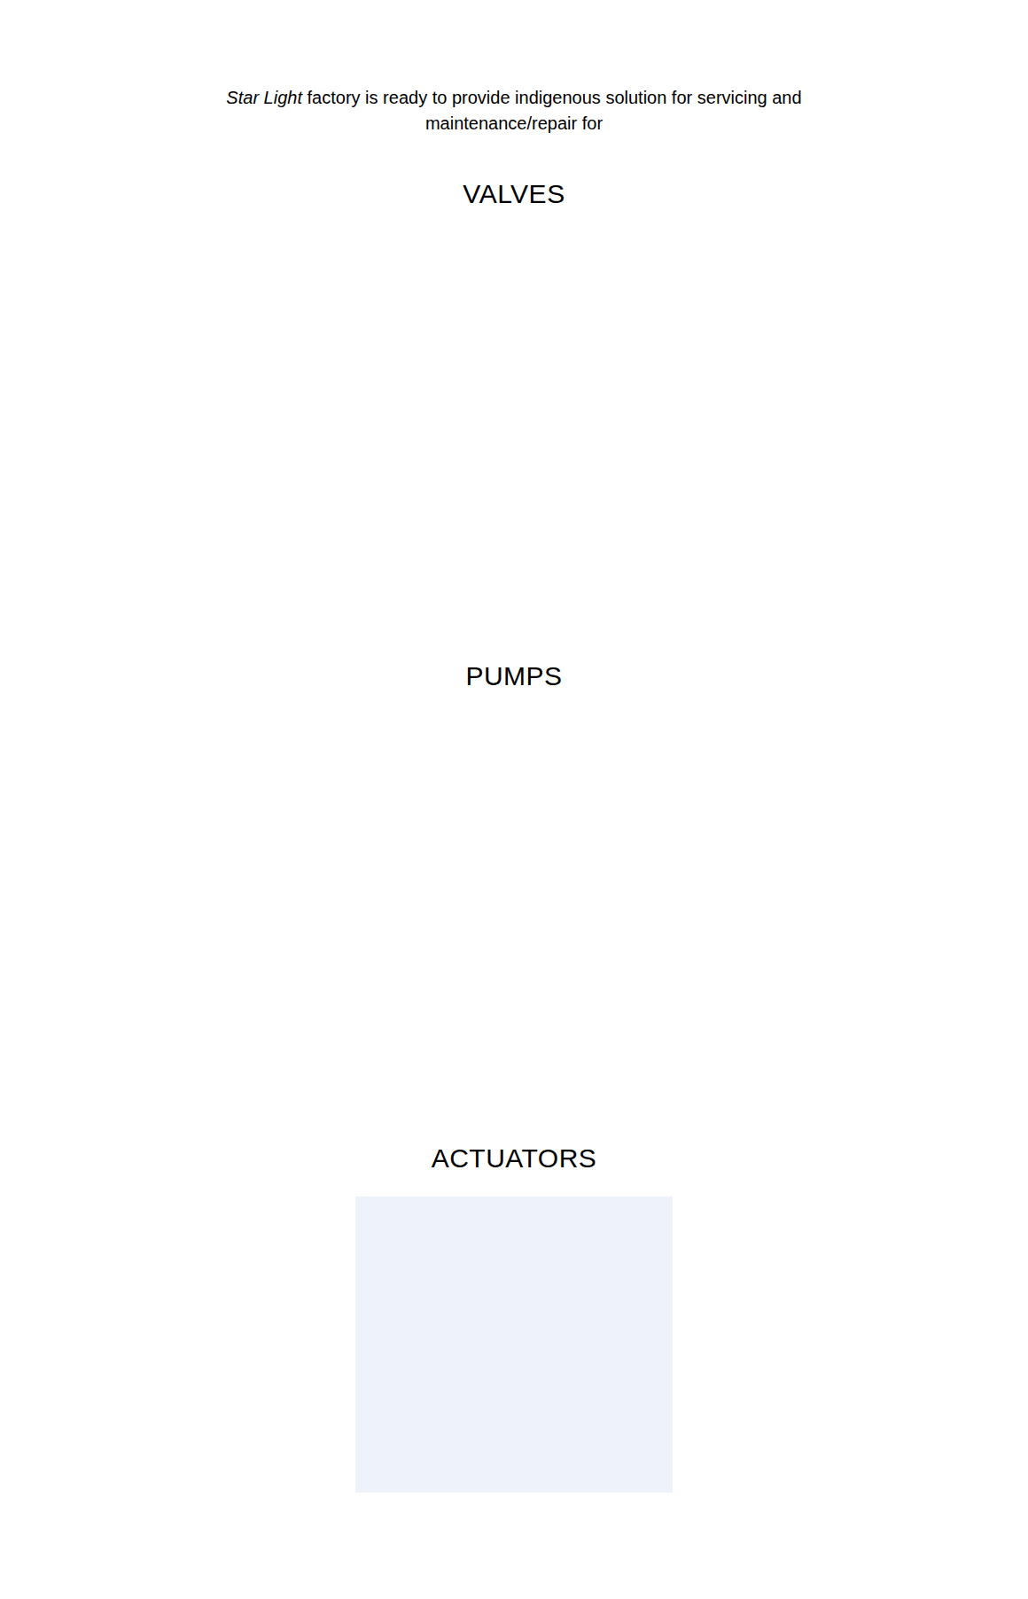Star Light factory is ready to provide indigenous solution for servicing and maintenance/repair for
VALVES
PUMPS
ACTUATORS